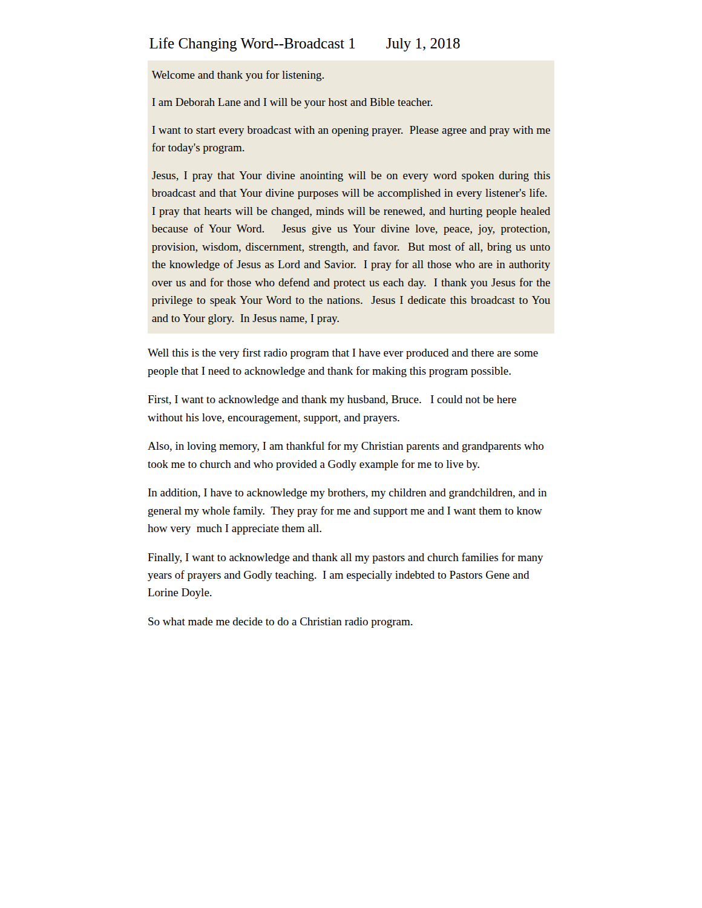Life Changing Word--Broadcast 1 July 1, 2018
Welcome and thank you for listening.
I am Deborah Lane and I will be your host and Bible teacher.
I want to start every broadcast with an opening prayer. Please agree and pray with me for today's program.
Jesus, I pray that Your divine anointing will be on every word spoken during this broadcast and that Your divine purposes will be accomplished in every listener's life. I pray that hearts will be changed, minds will be renewed, and hurting people healed because of Your Word. Jesus give us Your divine love, peace, joy, protection, provision, wisdom, discernment, strength, and favor. But most of all, bring us unto the knowledge of Jesus as Lord and Savior. I pray for all those who are in authority over us and for those who defend and protect us each day. I thank you Jesus for the privilege to speak Your Word to the nations. Jesus I dedicate this broadcast to You and to Your glory. In Jesus name, I pray.
Well this is the very first radio program that I have ever produced and there are some people that I need to acknowledge and thank for making this program possible.
First, I want to acknowledge and thank my husband, Bruce. I could not be here without his love, encouragement, support, and prayers.
Also, in loving memory, I am thankful for my Christian parents and grandparents who took me to church and who provided a Godly example for me to live by.
In addition, I have to acknowledge my brothers, my children and grandchildren, and in general my whole family. They pray for me and support me and I want them to know how very much I appreciate them all.
Finally, I want to acknowledge and thank all my pastors and church families for many years of prayers and Godly teaching. I am especially indebted to Pastors Gene and Lorine Doyle.
So what made me decide to do a Christian radio program.